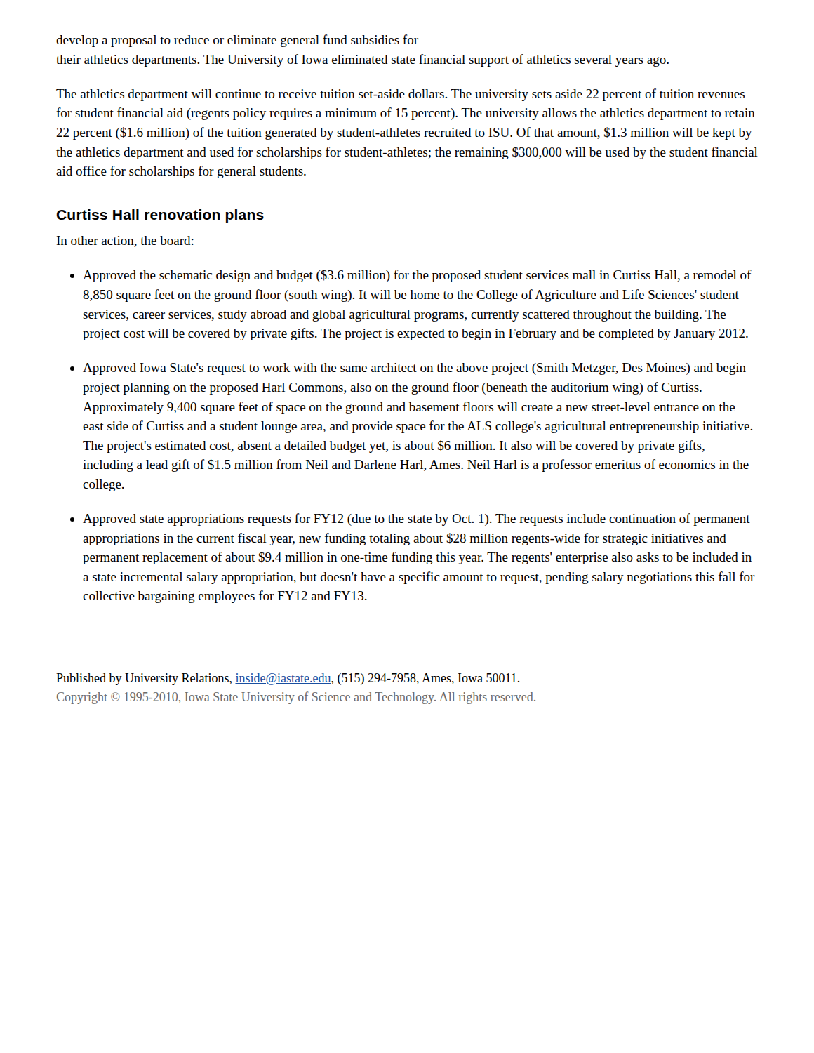develop a proposal to reduce or eliminate general fund subsidies for
their athletics departments. The University of Iowa eliminated state financial support of athletics several years ago.
The athletics department will continue to receive tuition set-aside dollars. The university sets aside 22 percent of tuition revenues for student financial aid (regents policy requires a minimum of 15 percent). The university allows the athletics department to retain 22 percent ($1.6 million) of the tuition generated by student-athletes recruited to ISU. Of that amount, $1.3 million will be kept by the athletics department and used for scholarships for student-athletes; the remaining $300,000 will be used by the student financial aid office for scholarships for general students.
Curtiss Hall renovation plans
In other action, the board:
Approved the schematic design and budget ($3.6 million) for the proposed student services mall in Curtiss Hall, a remodel of 8,850 square feet on the ground floor (south wing). It will be home to the College of Agriculture and Life Sciences' student services, career services, study abroad and global agricultural programs, currently scattered throughout the building. The project cost will be covered by private gifts. The project is expected to begin in February and be completed by January 2012.
Approved Iowa State's request to work with the same architect on the above project (Smith Metzger, Des Moines) and begin project planning on the proposed Harl Commons, also on the ground floor (beneath the auditorium wing) of Curtiss. Approximately 9,400 square feet of space on the ground and basement floors will create a new street-level entrance on the east side of Curtiss and a student lounge area, and provide space for the ALS college's agricultural entrepreneurship initiative. The project's estimated cost, absent a detailed budget yet, is about $6 million. It also will be covered by private gifts, including a lead gift of $1.5 million from Neil and Darlene Harl, Ames. Neil Harl is a professor emeritus of economics in the college.
Approved state appropriations requests for FY12 (due to the state by Oct. 1). The requests include continuation of permanent appropriations in the current fiscal year, new funding totaling about $28 million regents-wide for strategic initiatives and permanent replacement of about $9.4 million in one-time funding this year. The regents' enterprise also asks to be included in a state incremental salary appropriation, but doesn't have a specific amount to request, pending salary negotiations this fall for collective bargaining employees for FY12 and FY13.
Published by University Relations, inside@iastate.edu, (515) 294-7958, Ames, Iowa 50011.
Copyright © 1995-2010, Iowa State University of Science and Technology. All rights reserved.